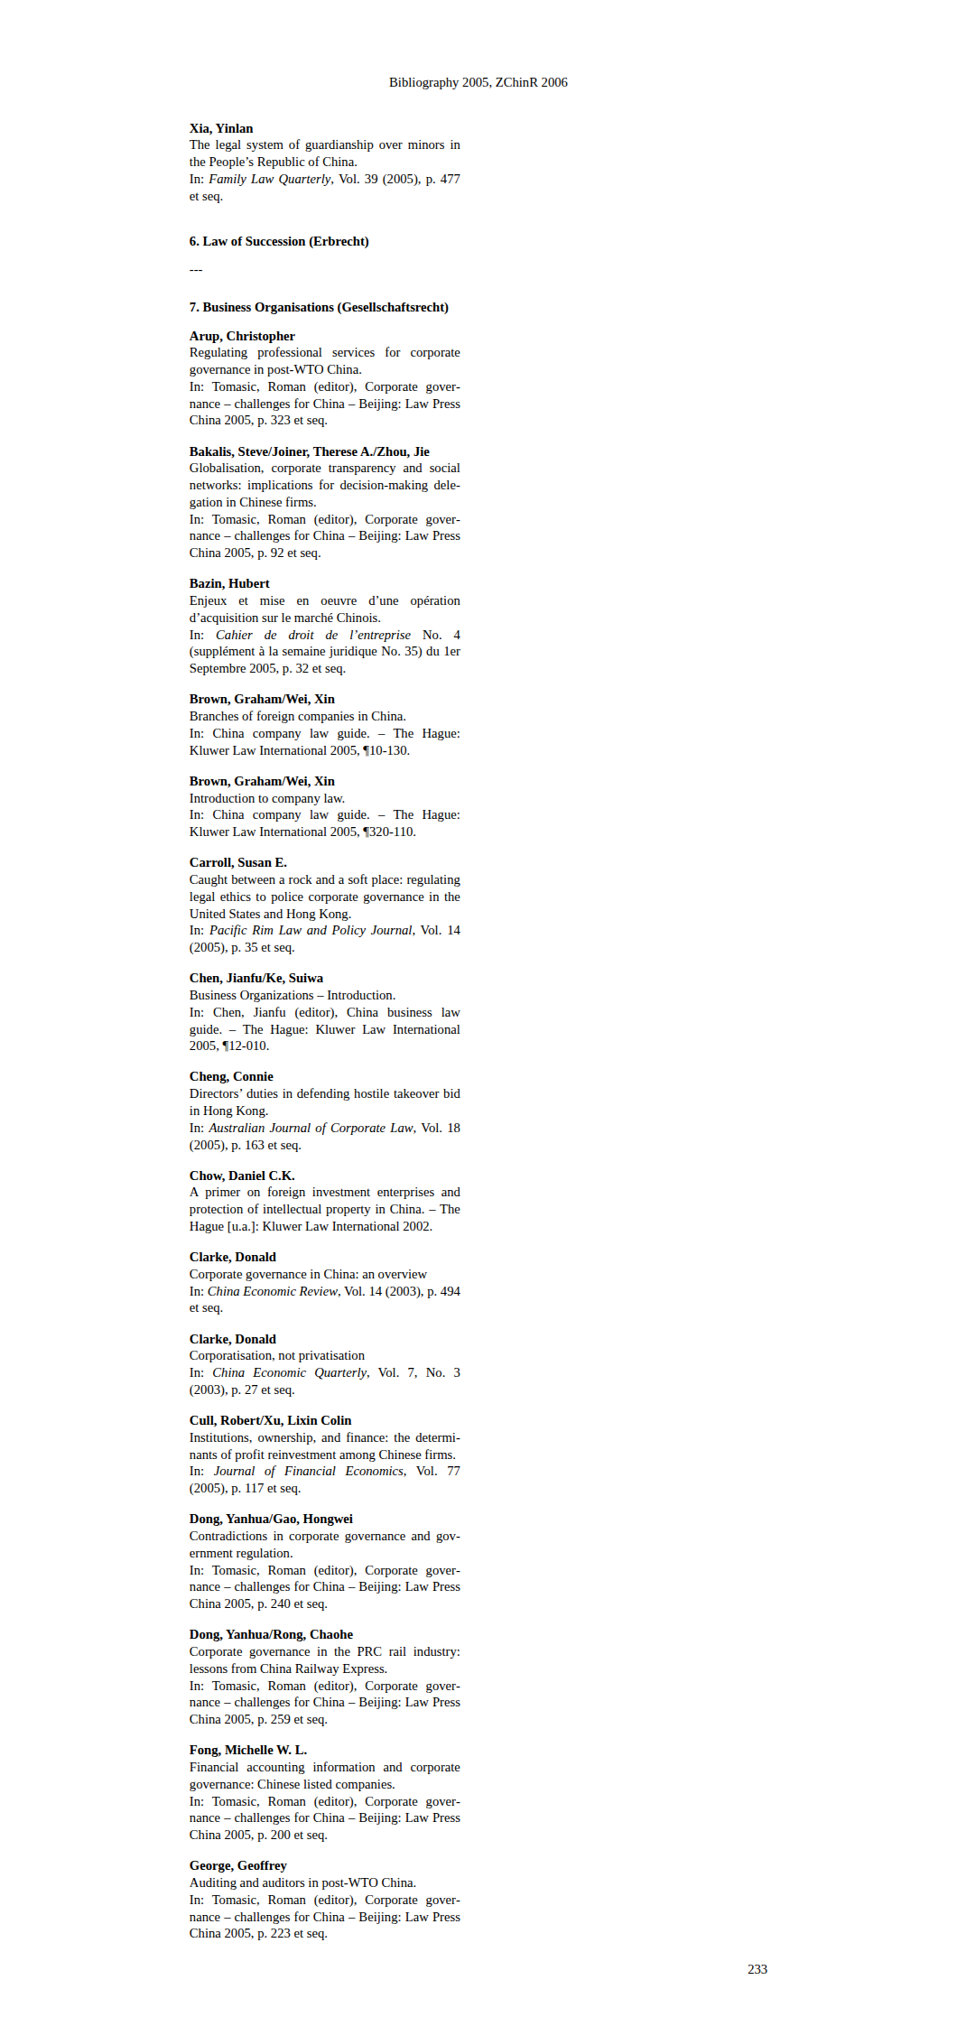Bibliography 2005, ZChinR 2006
Xia, Yinlan
The legal system of guardianship over minors in the People’s Republic of China.
In: Family Law Quarterly, Vol. 39 (2005), p. 477 et seq.
6. Law of Succession (Erbrecht)
---
7. Business Organisations (Gesellschaftsrecht)
Arup, Christopher
Regulating professional services for corporate governance in post-WTO China.
In: Tomasic, Roman (editor), Corporate governance – challenges for China – Beijing: Law Press China 2005, p. 323 et seq.
Bakalis, Steve/Joiner, Therese A./Zhou, Jie
Globalisation, corporate transparency and social networks: implications for decision-making delegation in Chinese firms.
In: Tomasic, Roman (editor), Corporate governance – challenges for China – Beijing: Law Press China 2005, p. 92 et seq.
Bazin, Hubert
Enjeux et mise en oeuvre d’une opération d’acquisition sur le marché Chinois.
In: Cahier de droit de l’entreprise No. 4 (supplément à la semaine juridique No. 35) du 1er Septembre 2005, p. 32 et seq.
Brown, Graham/Wei, Xin
Branches of foreign companies in China.
In: China company law guide. – The Hague: Kluwer Law International 2005, ¶10-130.
Brown, Graham/Wei, Xin
Introduction to company law.
In: China company law guide. – The Hague: Kluwer Law International 2005, ¶320-110.
Carroll, Susan E.
Caught between a rock and a soft place: regulating legal ethics to police corporate governance in the United States and Hong Kong.
In: Pacific Rim Law and Policy Journal, Vol. 14 (2005), p. 35 et seq.
Chen, Jianfu/Ke, Suiwa
Business Organizations – Introduction.
In: Chen, Jianfu (editor), China business law guide. – The Hague: Kluwer Law International 2005, ¶12-010.
Cheng, Connie
Directors’ duties in defending hostile takeover bid in Hong Kong.
In: Australian Journal of Corporate Law, Vol. 18 (2005), p. 163 et seq.
Chow, Daniel C.K.
A primer on foreign investment enterprises and protection of intellectual property in China. – The Hague [u.a.]: Kluwer Law International 2002.
Clarke, Donald
Corporate governance in China: an overview
In: China Economic Review, Vol. 14 (2003), p. 494 et seq.
Clarke, Donald
Corporatisation, not privatisation
In: China Economic Quarterly, Vol. 7, No. 3 (2003), p. 27 et seq.
Cull, Robert/Xu, Lixin Colin
Institutions, ownership, and finance: the determinants of profit reinvestment among Chinese firms.
In: Journal of Financial Economics, Vol. 77 (2005), p. 117 et seq.
Dong, Yanhua/Gao, Hongwei
Contradictions in corporate governance and government regulation.
In: Tomasic, Roman (editor), Corporate governance – challenges for China – Beijing: Law Press China 2005, p. 240 et seq.
Dong, Yanhua/Rong, Chaohe
Corporate governance in the PRC rail industry: lessons from China Railway Express.
In: Tomasic, Roman (editor), Corporate governance – challenges for China – Beijing: Law Press China 2005, p. 259 et seq.
Fong, Michelle W. L.
Financial accounting information and corporate governance: Chinese listed companies.
In: Tomasic, Roman (editor), Corporate governance – challenges for China – Beijing: Law Press China 2005, p. 200 et seq.
George, Geoffrey
Auditing and auditors in post-WTO China.
In: Tomasic, Roman (editor), Corporate governance – challenges for China – Beijing: Law Press China 2005, p. 223 et seq.
233